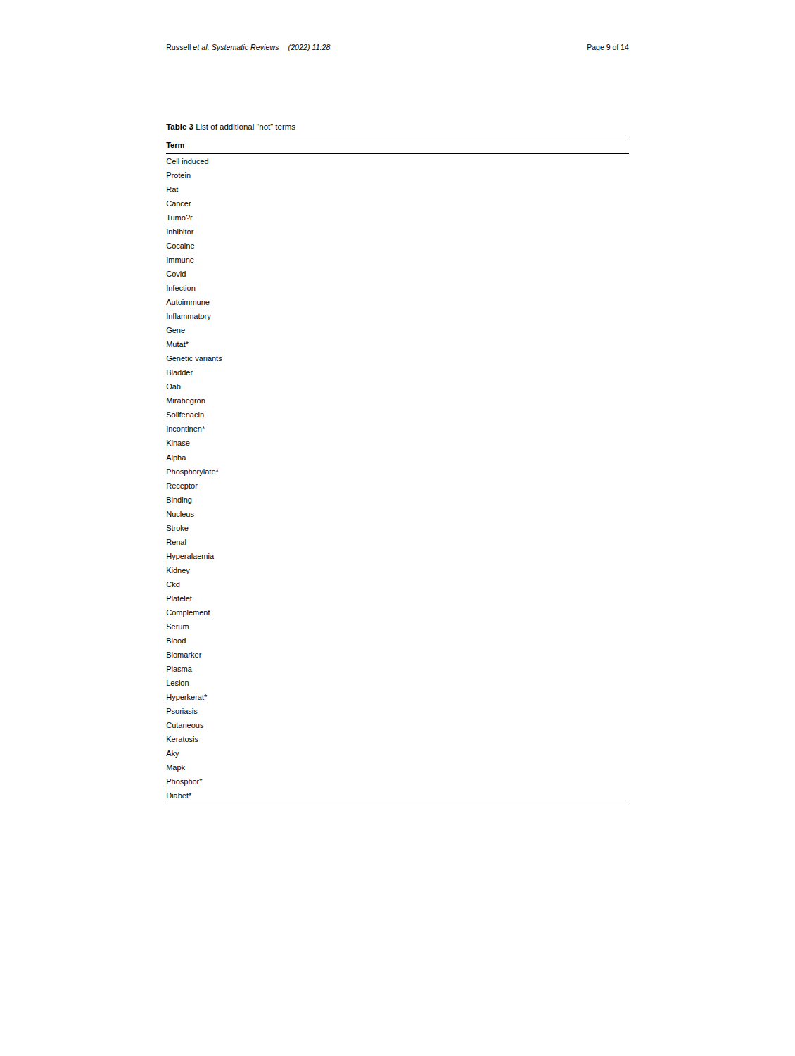Russell et al. Systematic Reviews (2022) 11:28
Page 9 of 14
Table 3 List of additional “not” terms
| Term |
| --- |
| Cell induced |
| Protein |
| Rat |
| Cancer |
| Tumo?r |
| Inhibitor |
| Cocaine |
| Immune |
| Covid |
| Infection |
| Autoimmune |
| Inflammatory |
| Gene |
| Mutat* |
| Genetic variants |
| Bladder |
| Oab |
| Mirabegron |
| Solifenacin |
| Incontinen* |
| Kinase |
| Alpha |
| Phosphorylate* |
| Receptor |
| Binding |
| Nucleus |
| Stroke |
| Renal |
| Hyperalaemia |
| Kidney |
| Ckd |
| Platelet |
| Complement |
| Serum |
| Blood |
| Biomarker |
| Plasma |
| Lesion |
| Hyperkerat* |
| Psoriasis |
| Cutaneous |
| Keratosis |
| Aky |
| Mapk |
| Phosphor* |
| Diabet* |